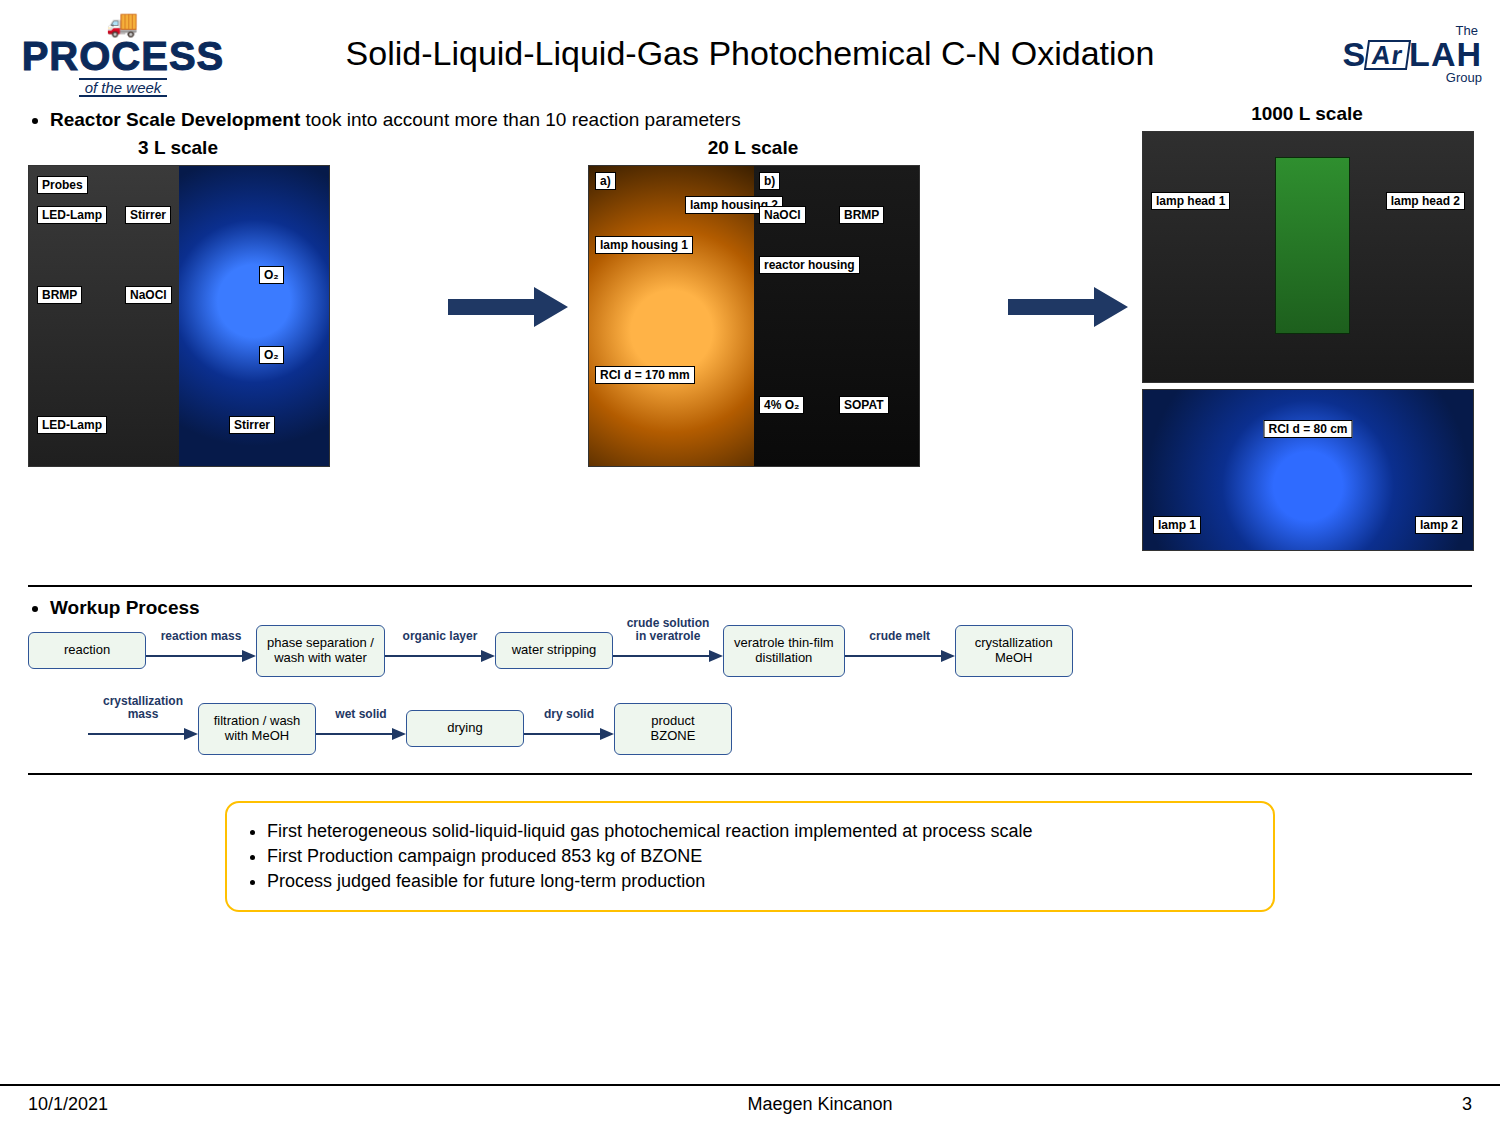🚚
PROCESS
of the week
Solid-Liquid-Liquid-Gas Photochemical C-N Oxidation
The
SAr LAH
Group
Reactor Scale Development took into account more than 10 reaction parameters
3 L scale
Probes LED-Lamp Stirrer BRMP NaOCl LED-Lamp Stirrer O₂ O₂
20 L scale
a) b) lamp housing 2 lamp housing 1 NaOCl BRMP reactor housing RCI d = 170 mm 4% O₂ SOPAT
1000 L scale
lamp head 1 lamp head 2
RCI d = 80 cm lamp 1 lamp 2
Workup Process
reaction
reaction mass
phase separation /
wash with water
organic layer
water stripping
crude solution
in veratrole
veratrole thin-film
distillation
crude melt
crystallization
MeOH
crystallization
mass
filtration / wash
with MeOH
wet solid
drying
dry solid
product
BZONE
First heterogeneous solid-liquid-liquid gas photochemical reaction implemented at process scale
First Production campaign produced 853 kg of BZONE
Process judged feasible for future long-term production
10/1/2021
Maegen Kincanon
3